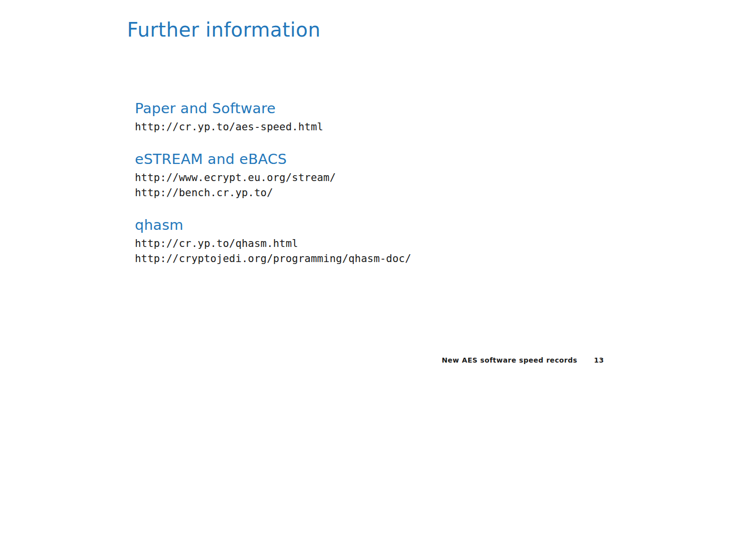Further information
Paper and Software
http://cr.yp.to/aes-speed.html
eSTREAM and eBACS
http://www.ecrypt.eu.org/stream/
http://bench.cr.yp.to/
qhasm
http://cr.yp.to/qhasm.html
http://cryptojedi.org/programming/qhasm-doc/
New AES software speed records13